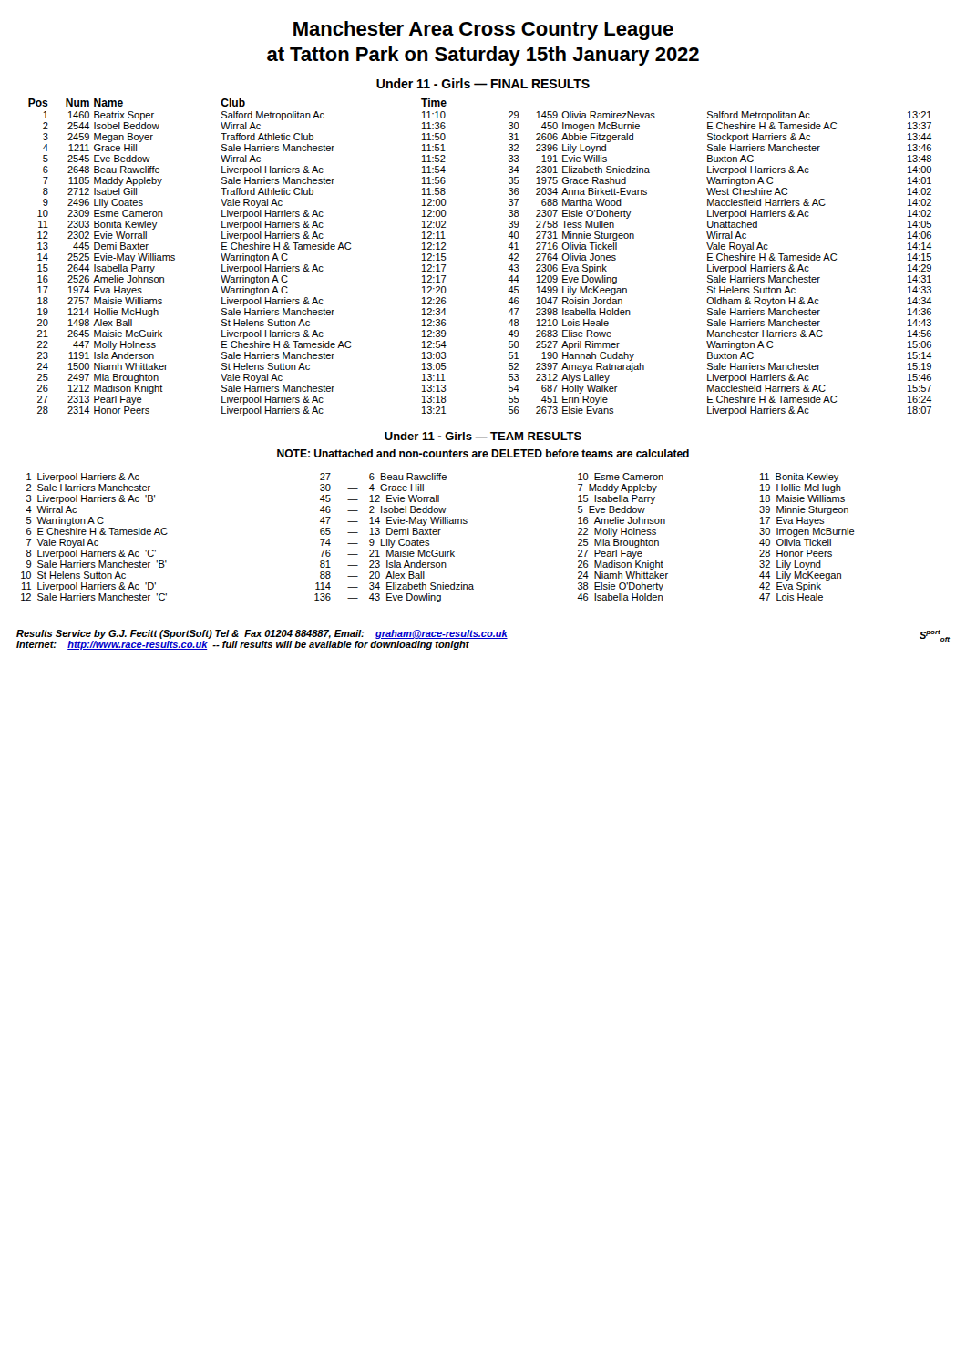Manchester Area Cross Country League
at Tatton Park on Saturday 15th January 2022
Under 11 - Girls — FINAL RESULTS
| Pos | Num | Name | Club | Time | | | | | | |
| 1 | 1460 | Beatrix Soper | Salford Metropolitan Ac | 11:10 | | 29 | 1459 | Olivia RamirezNevas | Salford Metropolitan Ac | 13:21 |
| 2 | 2544 | Isobel Beddow | Wirral Ac | 11:36 | | 30 | 450 | Imogen McBurnie | E Cheshire H & Tameside AC | 13:37 |
| 3 | 2459 | Megan Boyer | Trafford Athletic Club | 11:50 | | 31 | 2606 | Abbie Fitzgerald | Stockport Harriers & Ac | 13:44 |
| 4 | 1211 | Grace Hill | Sale Harriers Manchester | 11:51 | | 32 | 2396 | Lily Loynd | Sale Harriers Manchester | 13:46 |
| 5 | 2545 | Eve Beddow | Wirral Ac | 11:52 | | 33 | 191 | Evie Willis | Buxton AC | 13:48 |
| 6 | 2648 | Beau Rawcliffe | Liverpool Harriers & Ac | 11:54 | | 34 | 2301 | Elizabeth Sniedzina | Liverpool Harriers & Ac | 14:00 |
| 7 | 1185 | Maddy Appleby | Sale Harriers Manchester | 11:56 | | 35 | 1975 | Grace Rashud | Warrington A C | 14:01 |
| 8 | 2712 | Isabel Gill | Trafford Athletic Club | 11:58 | | 36 | 2034 | Anna Birkett-Evans | West Cheshire AC | 14:02 |
| 9 | 2496 | Lily Coates | Vale Royal Ac | 12:00 | | 37 | 688 | Martha Wood | Macclesfield Harriers & AC | 14:02 |
| 10 | 2309 | Esme Cameron | Liverpool Harriers & Ac | 12:00 | | 38 | 2307 | Elsie O'Doherty | Liverpool Harriers & Ac | 14:02 |
| 11 | 2303 | Bonita Kewley | Liverpool Harriers & Ac | 12:02 | | 39 | 2758 | Tess Mullen | Unattached | 14:05 |
| 12 | 2302 | Evie Worrall | Liverpool Harriers & Ac | 12:11 | | 40 | 2731 | Minnie Sturgeon | Wirral Ac | 14:06 |
| 13 | 445 | Demi Baxter | E Cheshire H & Tameside AC | 12:12 | | 41 | 2716 | Olivia Tickell | Vale Royal Ac | 14:14 |
| 14 | 2525 | Evie-May Williams | Warrington A C | 12:15 | | 42 | 2764 | Olivia Jones | E Cheshire H & Tameside AC | 14:15 |
| 15 | 2644 | Isabella Parry | Liverpool Harriers & Ac | 12:17 | | 43 | 2306 | Eva Spink | Liverpool Harriers & Ac | 14:29 |
| 16 | 2526 | Amelie Johnson | Warrington A C | 12:17 | | 44 | 1209 | Eve Dowling | Sale Harriers Manchester | 14:31 |
| 17 | 1974 | Eva Hayes | Warrington A C | 12:20 | | 45 | 1499 | Lily McKeegan | St Helens Sutton Ac | 14:33 |
| 18 | 2757 | Maisie Williams | Liverpool Harriers & Ac | 12:26 | | 46 | 1047 | Roisin Jordan | Oldham & Royton H & Ac | 14:34 |
| 19 | 1214 | Hollie McHugh | Sale Harriers Manchester | 12:34 | | 47 | 2398 | Isabella Holden | Sale Harriers Manchester | 14:36 |
| 20 | 1498 | Alex Ball | St Helens Sutton Ac | 12:36 | | 48 | 1210 | Lois Heale | Sale Harriers Manchester | 14:43 |
| 21 | 2645 | Maisie McGuirk | Liverpool Harriers & Ac | 12:39 | | 49 | 2683 | Elise Rowe | Manchester Harriers & AC | 14:56 |
| 22 | 447 | Molly Holness | E Cheshire H & Tameside AC | 12:54 | | 50 | 2527 | April Rimmer | Warrington A C | 15:06 |
| 23 | 1191 | Isla Anderson | Sale Harriers Manchester | 13:03 | | 51 | 190 | Hannah Cudahy | Buxton AC | 15:14 |
| 24 | 1500 | Niamh Whittaker | St Helens Sutton Ac | 13:05 | | 52 | 2397 | Amaya Ratnarajah | Sale Harriers Manchester | 15:19 |
| 25 | 2497 | Mia Broughton | Vale Royal Ac | 13:11 | | 53 | 2312 | Alys Lalley | Liverpool Harriers & Ac | 15:46 |
| 26 | 1212 | Madison Knight | Sale Harriers Manchester | 13:13 | | 54 | 687 | Holly Walker | Macclesfield Harriers & AC | 15:57 |
| 27 | 2313 | Pearl Faye | Liverpool Harriers & Ac | 13:18 | | 55 | 451 | Erin Royle | E Cheshire H & Tameside AC | 16:24 |
| 28 | 2314 | Honor Peers | Liverpool Harriers & Ac | 13:21 | | 56 | 2673 | Elsie Evans | Liverpool Harriers & Ac | 18:07 |
Under 11 - Girls — TEAM RESULTS
NOTE: Unattached and non-counters are DELETED before teams are calculated
| 1 | Liverpool Harriers & Ac | 27 | — | 6 Beau Rawcliffe | 10 Esme Cameron | 11 Bonita Kewley |
| 2 | Sale Harriers Manchester | 30 | — | 4 Grace Hill | 7 Maddy Appleby | 19 Hollie McHugh |
| 3 | Liverpool Harriers & Ac 'B' | 45 | — | 12 Evie Worrall | 15 Isabella Parry | 18 Maisie Williams |
| 4 | Wirral Ac | 46 | — | 2 Isobel Beddow | 5 Eve Beddow | 39 Minnie Sturgeon |
| 5 | Warrington A C | 47 | — | 14 Evie-May Williams | 16 Amelie Johnson | 17 Eva Hayes |
| 6 | E Cheshire H & Tameside AC | 65 | — | 13 Demi Baxter | 22 Molly Holness | 30 Imogen McBurnie |
| 7 | Vale Royal Ac | 74 | — | 9 Lily Coates | 25 Mia Broughton | 40 Olivia Tickell |
| 8 | Liverpool Harriers & Ac 'C' | 76 | — | 21 Maisie McGuirk | 27 Pearl Faye | 28 Honor Peers |
| 9 | Sale Harriers Manchester 'B' | 81 | — | 23 Isla Anderson | 26 Madison Knight | 32 Lily Loynd |
| 10 | St Helens Sutton Ac | 88 | — | 20 Alex Ball | 24 Niamh Whittaker | 44 Lily McKeegan |
| 11 | Liverpool Harriers & Ac 'D' | 114 | — | 34 Elizabeth Sniedzina | 38 Elsie O'Doherty | 42 Eva Spink |
| 12 | Sale Harriers Manchester 'C' | 136 | — | 43 Eve Dowling | 46 Isabella Holden | 47 Lois Heale |
Sport oft
Results Service by G.J. Fecitt (SportSoft) Tel & Fax 01204 884887, Email: graham@race-results.co.uk
Internet: http://www.race-results.co.uk -- full results will be available for downloading tonight